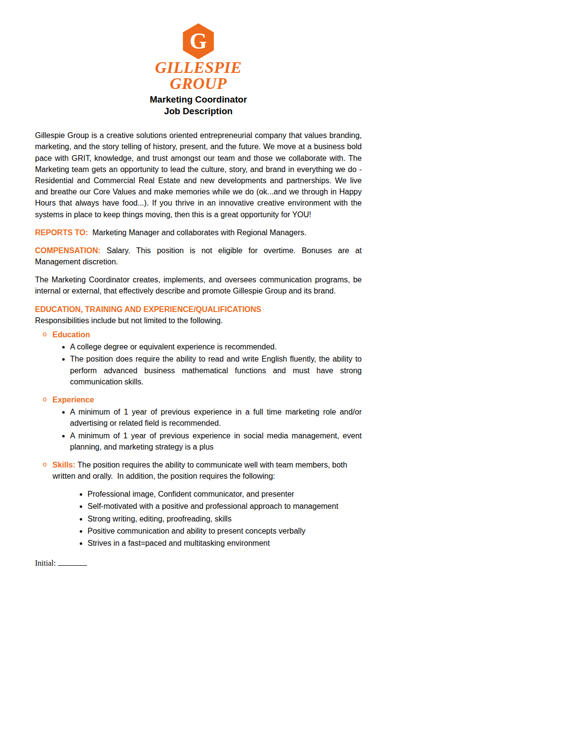G
GILLESPIE GROUP
Marketing Coordinator
Job Description
Gillespie Group is a creative solutions oriented entrepreneurial company that values branding, marketing, and the story telling of history, present, and the future. We move at a business bold pace with GRIT, knowledge, and trust amongst our team and those we collaborate with. The Marketing team gets an opportunity to lead the culture, story, and brand in everything we do - Residential and Commercial Real Estate and new developments and partnerships. We live and breathe our Core Values and make memories while we do (ok...and we through in Happy Hours that always have food...). If you thrive in an innovative creative environment with the systems in place to keep things moving, then this is a great opportunity for YOU!
REPORTS TO: Marketing Manager and collaborates with Regional Managers.
COMPENSATION: Salary. This position is not eligible for overtime. Bonuses are at Management discretion.
The Marketing Coordinator creates, implements, and oversees communication programs, be internal or external, that effectively describe and promote Gillespie Group and its brand.
Education, Training and Experience/Qualifications
Responsibilities include but not limited to the following.
Education
A college degree or equivalent experience is recommended.
The position does require the ability to read and write English fluently, the ability to perform advanced business mathematical functions and must have strong communication skills.
Experience
A minimum of 1 year of previous experience in a full time marketing role and/or advertising or related field is recommended.
A minimum of 1 year of previous experience in social media management, event planning, and marketing strategy is a plus
Skills: The position requires the ability to communicate well with team members, both written and orally. In addition, the position requires the following:
Professional image, Confident communicator, and presenter
Self-motivated with a positive and professional approach to management
Strong writing, editing, proofreading, skills
Positive communication and ability to present concepts verbally
Strives in a fast=paced and multitasking environment
Initial: